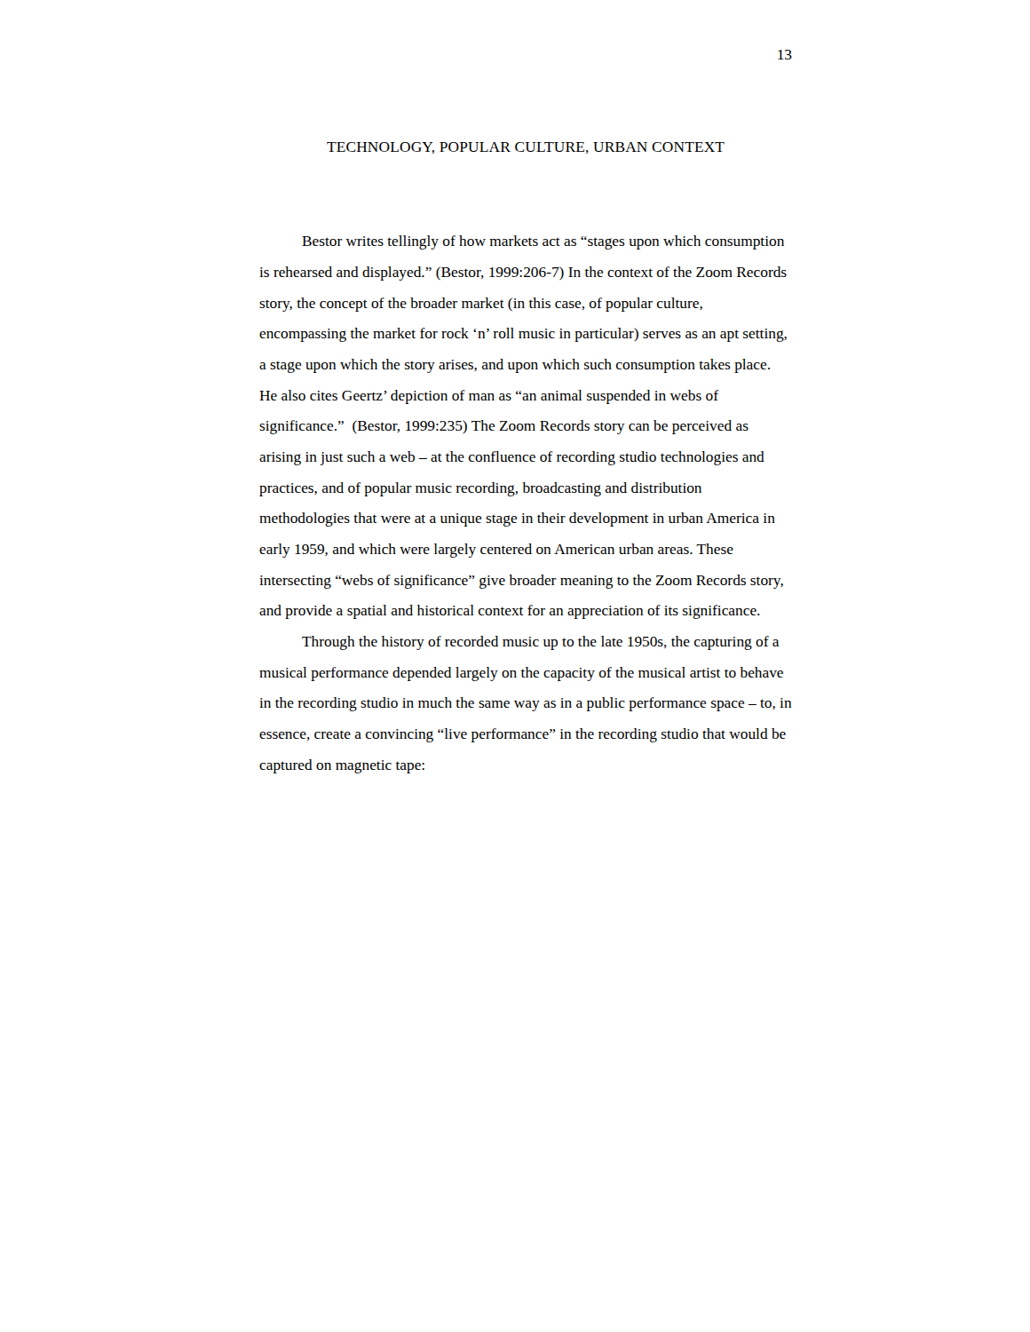13
TECHNOLOGY, POPULAR CULTURE, URBAN CONTEXT
Bestor writes tellingly of how markets act as “stages upon which consumption is rehearsed and displayed.” (Bestor, 1999:206-7) In the context of the Zoom Records story, the concept of the broader market (in this case, of popular culture, encompassing the market for rock ‘n’ roll music in particular) serves as an apt setting, a stage upon which the story arises, and upon which such consumption takes place. He also cites Geertz’ depiction of man as “an animal suspended in webs of significance.” (Bestor, 1999:235) The Zoom Records story can be perceived as arising in just such a web – at the confluence of recording studio technologies and practices, and of popular music recording, broadcasting and distribution methodologies that were at a unique stage in their development in urban America in early 1959, and which were largely centered on American urban areas. These intersecting “webs of significance” give broader meaning to the Zoom Records story, and provide a spatial and historical context for an appreciation of its significance.
Through the history of recorded music up to the late 1950s, the capturing of a musical performance depended largely on the capacity of the musical artist to behave in the recording studio in much the same way as in a public performance space – to, in essence, create a convincing “live performance” in the recording studio that would be captured on magnetic tape: